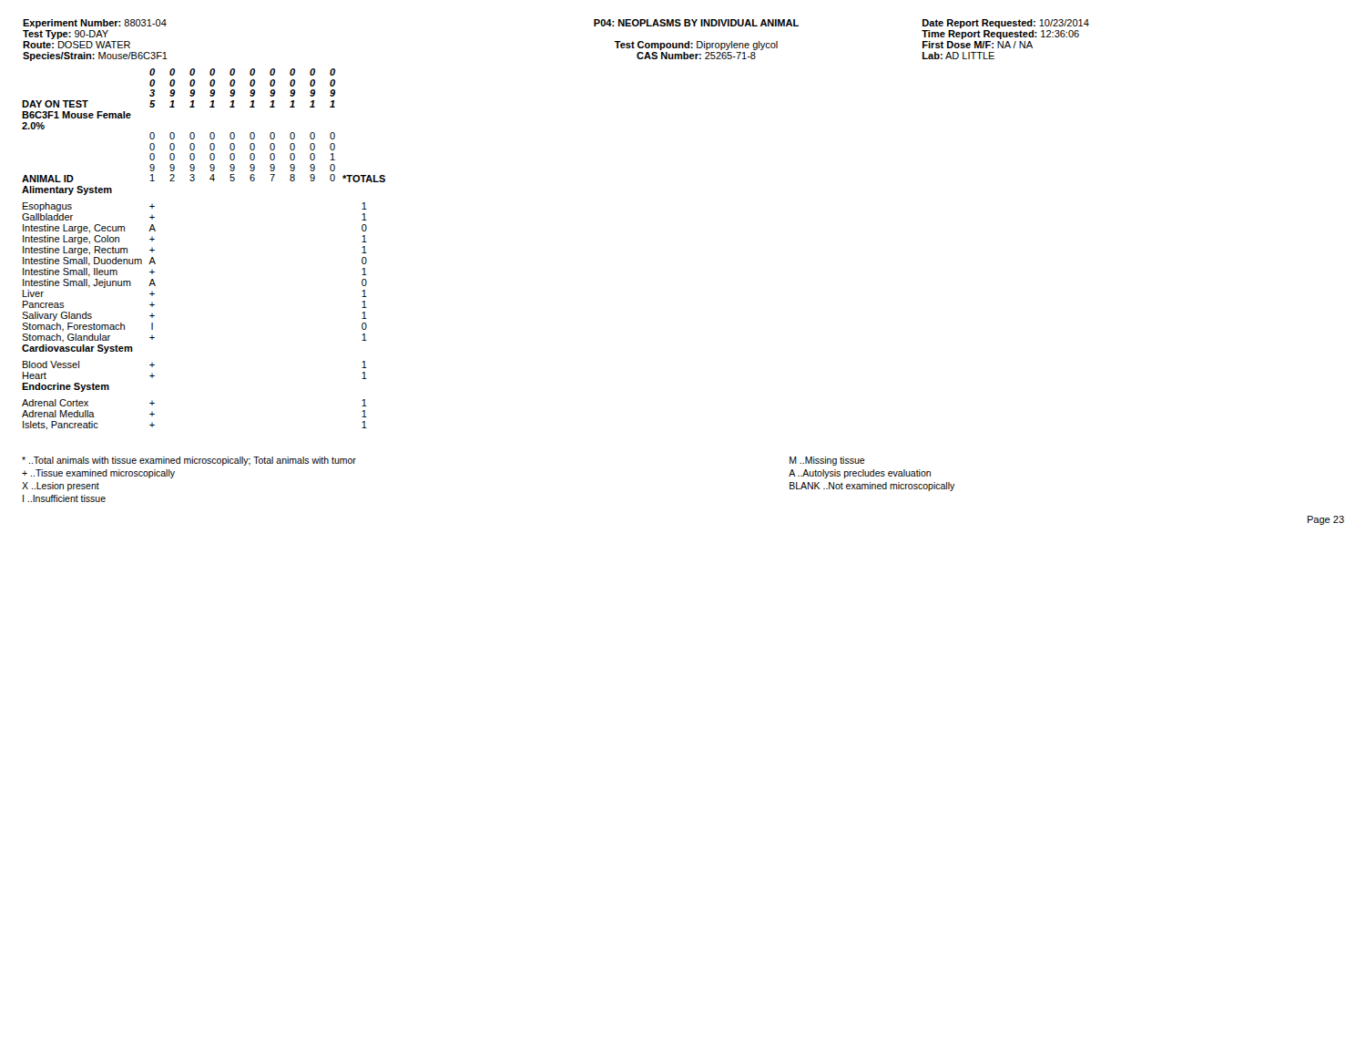| Experiment Number: 88031-04 Test Type: 90-DAY Route: DOSED WATER Species/Strain: Mouse/B6C3F1 | P04: NEOPLASMS BY INDIVIDUAL ANIMAL Test Compound: Dipropylene glycol CAS Number: 25265-71-8 | Date Report Requested: 10/23/2014 Time Report Requested: 12:36:06 First Dose M/F: NA / NA Lab: AD LITTLE |
| DAY ON TEST | 0 0 3 5 | 0 0 9 1 | 0 0 9 1 | 0 0 9 1 | 0 0 9 1 | 0 0 9 1 | 0 0 9 1 | 0 0 9 1 | 0 0 9 1 | 0 0 9 1 | |
| B6C3F1 Mouse Female 2.0% | | |
| ANIMAL ID | 0 0 0 9 1 | 0 0 0 9 2 | 0 0 0 9 3 | 0 0 0 9 4 | 0 0 0 9 5 | 0 0 0 9 6 | 0 0 0 9 7 | 0 0 0 9 8 | 0 0 0 9 9 | 0 0 1 0 0 | *TOTALS |
| Alimentary System |
| Esophagus | + | | | | | | | | | | 1 |
| Gallbladder | + | | | | | | | | | | 1 |
| Intestine Large, Cecum | A | | | | | | | | | | 0 |
| Intestine Large, Colon | + | | | | | | | | | | 1 |
| Intestine Large, Rectum | + | | | | | | | | | | 1 |
| Intestine Small, Duodenum | A | | | | | | | | | | 0 |
| Intestine Small, Ileum | + | | | | | | | | | | 1 |
| Intestine Small, Jejunum | A | | | | | | | | | | 0 |
| Liver | + | | | | | | | | | | 1 |
| Pancreas | + | | | | | | | | | | 1 |
| Salivary Glands | + | | | | | | | | | | 1 |
| Stomach, Forestomach | I | | | | | | | | | | 0 |
| Stomach, Glandular | + | | | | | | | | | | 1 |
| Cardiovascular System |
| Blood Vessel | + | | | | | | | | | | 1 |
| Heart | + | | | | | | | | | | 1 |
| Endocrine System |
| Adrenal Cortex | + | | | | | | | | | | 1 |
| Adrenal Medulla | + | | | | | | | | | | 1 |
| Islets, Pancreatic | + | | | | | | | | | | 1 |
| * ..Total animals with tissue examined microscopically; Total animals with tumor | M ..Missing tissue |
| + ..Tissue examined microscopically | A ..Autolysis precludes evaluation |
| X ..Lesion present | BLANK ..Not examined microscopically |
| I ..Insufficient tissue | |
Page 23